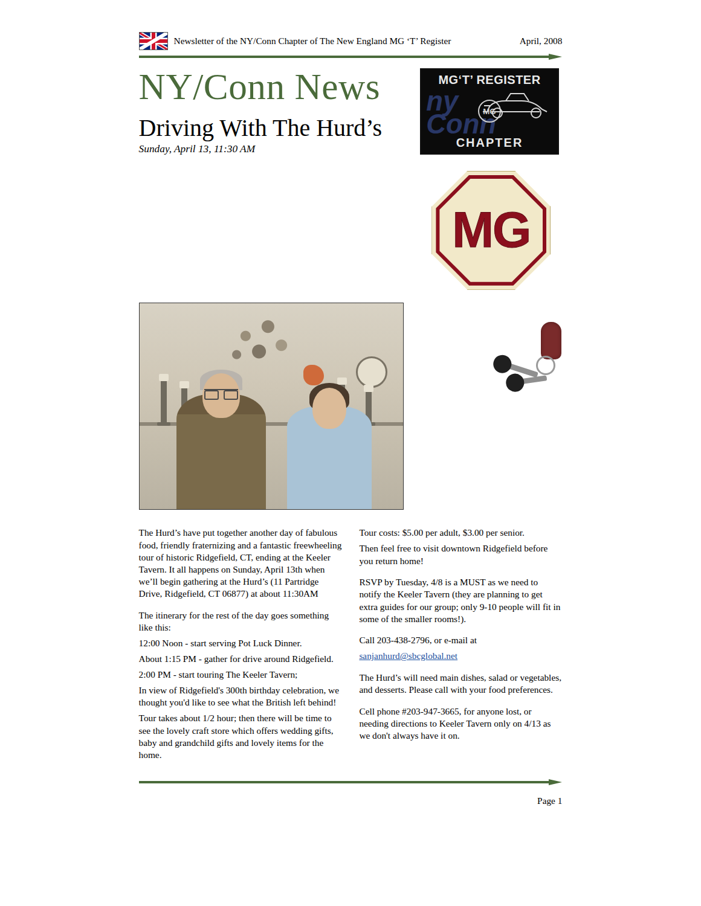Newsletter of the NY/Conn Chapter of The New England MG ‘T’ Register
April, 2008
NY/Conn News
Driving With The Hurd’s
Sunday, April 13, 11:30 AM
MG‘T’ REGISTER
ny
Conn
MG
CHAPTER
MG
The Hurd’s have put together another day of fabulous food, friendly fraternizing and a fantastic freewheeling tour of historic Ridgefield, CT, ending at the Keeler Tavern. It all happens on Sunday, April 13th when we’ll begin gathering at the Hurd’s (11 Partridge Drive, Ridgefield, CT 06877) at about 11:30AM
The itinerary for the rest of the day goes something like this:
12:00 Noon - start serving Pot Luck Dinner.
About 1:15 PM - gather for drive around Ridgefield.
2:00 PM - start touring The Keeler Tavern;
In view of Ridgefield's 300th birthday celebration, we thought you'd like to see what the British left behind!
Tour takes about 1/2 hour; then there will be time to see the lovely craft store which offers wedding gifts, baby and grandchild gifts and lovely items for the home.
Tour costs: $5.00 per adult, $3.00 per senior.
Then feel free to visit downtown Ridgefield before you return home!
RSVP by Tuesday, 4/8 is a MUST as we need to notify the Keeler Tavern (they are planning to get extra guides for our group; only 9-10 people will fit in some of the smaller rooms!).
Call 203-438-2796, or e-mail at
sanjanhurd@sbcglobal.net
The Hurd’s will need main dishes, salad or vegetables, and desserts. Please call with your food preferences.
Cell phone #203-947-3665, for anyone lost, or needing directions to Keeler Tavern only on 4/13 as we don't always have it on.
Page 1